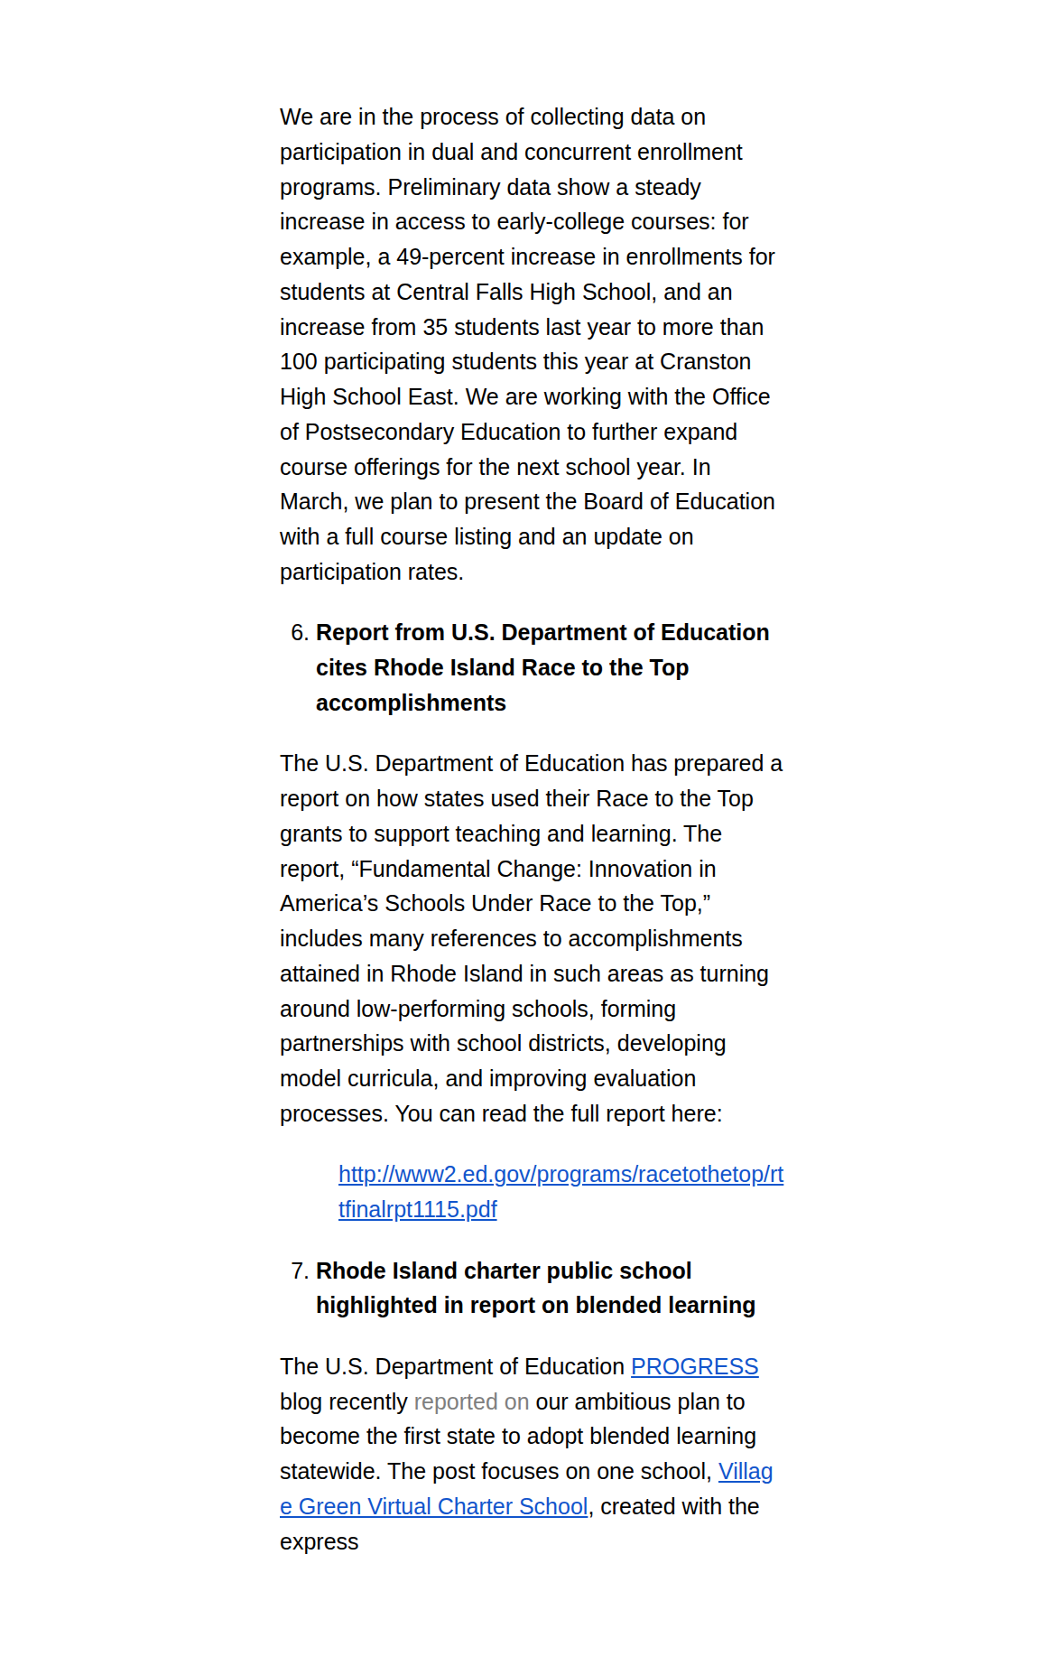We are in the process of collecting data on participation in dual and concurrent enrollment programs. Preliminary data show a steady increase in access to early-college courses: for example, a 49-percent increase in enrollments for students at Central Falls High School, and an increase from 35 students last year to more than 100 participating students this year at Cranston High School East. We are working with the Office of Postsecondary Education to further expand course offerings for the next school year. In March, we plan to present the Board of Education with a full course listing and an update on participation rates.
Report from U.S. Department of Education cites Rhode Island Race to the Top accomplishments
The U.S. Department of Education has prepared a report on how states used their Race to the Top grants to support teaching and learning. The report, “Fundamental Change: Innovation in America’s Schools Under Race to the Top,” includes many references to accomplishments attained in Rhode Island in such areas as turning around low-performing schools, forming partnerships with school districts, developing model curricula, and improving evaluation processes. You can read the full report here:
http://www2.ed.gov/programs/racetothetop/rttfinalrpt1115.pdf
Rhode Island charter public school highlighted in report on blended learning
The U.S. Department of Education PROGRESS blog recently reported on our ambitious plan to become the first state to adopt blended learning statewide. The post focuses on one school, Village Green Virtual Charter School, created with the express